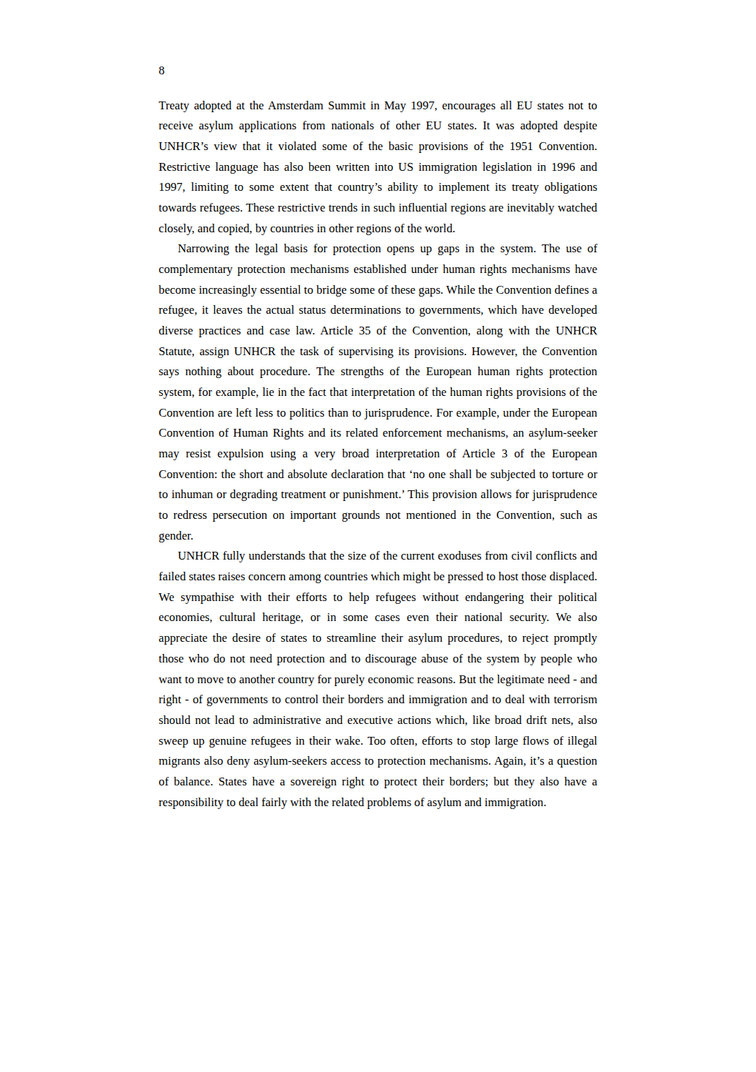8
Treaty adopted at the Amsterdam Summit in May 1997, encourages all EU states not to receive asylum applications from nationals of other EU states. It was adopted despite UNHCR’s view that it violated some of the basic provisions of the 1951 Convention. Restrictive language has also been written into US immigration legislation in 1996 and 1997, limiting to some extent that country’s ability to implement its treaty obligations towards refugees. These restrictive trends in such influential regions are inevitably watched closely, and copied, by countries in other regions of the world.
Narrowing the legal basis for protection opens up gaps in the system. The use of complementary protection mechanisms established under human rights mechanisms have become increasingly essential to bridge some of these gaps. While the Convention defines a refugee, it leaves the actual status determinations to governments, which have developed diverse practices and case law. Article 35 of the Convention, along with the UNHCR Statute, assign UNHCR the task of supervising its provisions. However, the Convention says nothing about procedure. The strengths of the European human rights protection system, for example, lie in the fact that interpretation of the human rights provisions of the Convention are left less to politics than to jurisprudence. For example, under the European Convention of Human Rights and its related enforcement mechanisms, an asylum-seeker may resist expulsion using a very broad interpretation of Article 3 of the European Convention: the short and absolute declaration that ‘no one shall be subjected to torture or to inhuman or degrading treatment or punishment.’ This provision allows for jurisprudence to redress persecution on important grounds not mentioned in the Convention, such as gender.
UNHCR fully understands that the size of the current exoduses from civil conflicts and failed states raises concern among countries which might be pressed to host those displaced. We sympathise with their efforts to help refugees without endangering their political economies, cultural heritage, or in some cases even their national security. We also appreciate the desire of states to streamline their asylum procedures, to reject promptly those who do not need protection and to discourage abuse of the system by people who want to move to another country for purely economic reasons. But the legitimate need - and right - of governments to control their borders and immigration and to deal with terrorism should not lead to administrative and executive actions which, like broad drift nets, also sweep up genuine refugees in their wake. Too often, efforts to stop large flows of illegal migrants also deny asylum-seekers access to protection mechanisms. Again, it’s a question of balance. States have a sovereign right to protect their borders; but they also have a responsibility to deal fairly with the related problems of asylum and immigration.